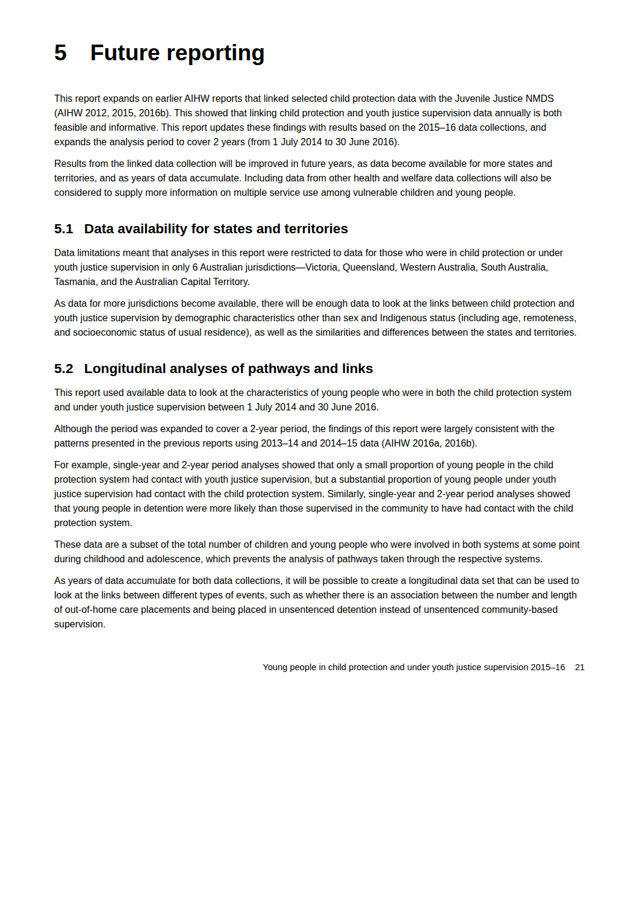5 Future reporting
This report expands on earlier AIHW reports that linked selected child protection data with the Juvenile Justice NMDS (AIHW 2012, 2015, 2016b). This showed that linking child protection and youth justice supervision data annually is both feasible and informative. This report updates these findings with results based on the 2015–16 data collections, and expands the analysis period to cover 2 years (from 1 July 2014 to 30 June 2016).
Results from the linked data collection will be improved in future years, as data become available for more states and territories, and as years of data accumulate. Including data from other health and welfare data collections will also be considered to supply more information on multiple service use among vulnerable children and young people.
5.1 Data availability for states and territories
Data limitations meant that analyses in this report were restricted to data for those who were in child protection or under youth justice supervision in only 6 Australian jurisdictions—Victoria, Queensland, Western Australia, South Australia, Tasmania, and the Australian Capital Territory.
As data for more jurisdictions become available, there will be enough data to look at the links between child protection and youth justice supervision by demographic characteristics other than sex and Indigenous status (including age, remoteness, and socioeconomic status of usual residence), as well as the similarities and differences between the states and territories.
5.2 Longitudinal analyses of pathways and links
This report used available data to look at the characteristics of young people who were in both the child protection system and under youth justice supervision between 1 July 2014 and 30 June 2016.
Although the period was expanded to cover a 2-year period, the findings of this report were largely consistent with the patterns presented in the previous reports using 2013–14 and 2014–15 data (AIHW 2016a, 2016b).
For example, single-year and 2-year period analyses showed that only a small proportion of young people in the child protection system had contact with youth justice supervision, but a substantial proportion of young people under youth justice supervision had contact with the child protection system. Similarly, single-year and 2-year period analyses showed that young people in detention were more likely than those supervised in the community to have had contact with the child protection system.
These data are a subset of the total number of children and young people who were involved in both systems at some point during childhood and adolescence, which prevents the analysis of pathways taken through the respective systems.
As years of data accumulate for both data collections, it will be possible to create a longitudinal data set that can be used to look at the links between different types of events, such as whether there is an association between the number and length of out-of-home care placements and being placed in unsentenced detention instead of unsentenced community-based supervision.
Young people in child protection and under youth justice supervision 2015–16 21